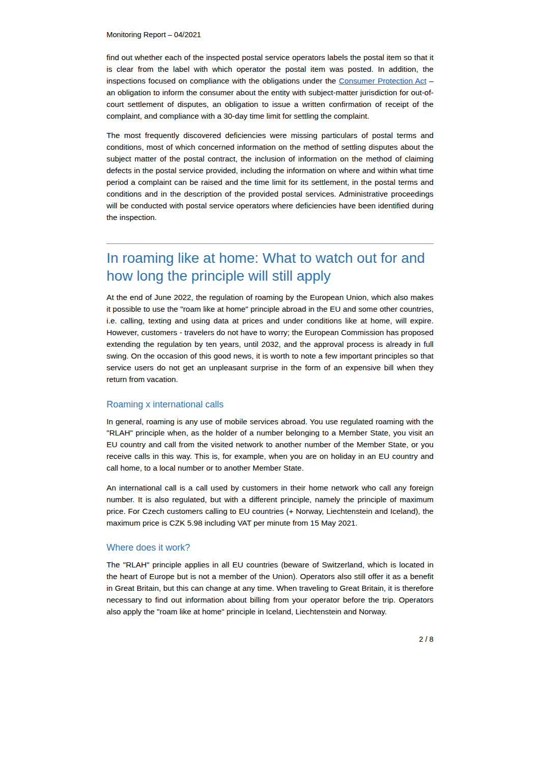Monitoring Report – 04/2021
find out whether each of the inspected postal service operators labels the postal item so that it is clear from the label with which operator the postal item was posted. In addition, the inspections focused on compliance with the obligations under the Consumer Protection Act – an obligation to inform the consumer about the entity with subject-matter jurisdiction for out-of-court settlement of disputes, an obligation to issue a written confirmation of receipt of the complaint, and compliance with a 30-day time limit for settling the complaint.
The most frequently discovered deficiencies were missing particulars of postal terms and conditions, most of which concerned information on the method of settling disputes about the subject matter of the postal contract, the inclusion of information on the method of claiming defects in the postal service provided, including the information on where and within what time period a complaint can be raised and the time limit for its settlement, in the postal terms and conditions and in the description of the provided postal services. Administrative proceedings will be conducted with postal service operators where deficiencies have been identified during the inspection.
In roaming like at home: What to watch out for and how long the principle will still apply
At the end of June 2022, the regulation of roaming by the European Union, which also makes it possible to use the "roam like at home" principle abroad in the EU and some other countries, i.e. calling, texting and using data at prices and under conditions like at home, will expire. However, customers - travelers do not have to worry; the European Commission has proposed extending the regulation by ten years, until 2032, and the approval process is already in full swing. On the occasion of this good news, it is worth to note a few important principles so that service users do not get an unpleasant surprise in the form of an expensive bill when they return from vacation.
Roaming x international calls
In general, roaming is any use of mobile services abroad. You use regulated roaming with the "RLAH" principle when, as the holder of a number belonging to a Member State, you visit an EU country and call from the visited network to another number of the Member State, or you receive calls in this way. This is, for example, when you are on holiday in an EU country and call home, to a local number or to another Member State.
An international call is a call used by customers in their home network who call any foreign number. It is also regulated, but with a different principle, namely the principle of maximum price. For Czech customers calling to EU countries (+ Norway, Liechtenstein and Iceland), the maximum price is CZK 5.98 including VAT per minute from 15 May 2021.
Where does it work?
The "RLAH" principle applies in all EU countries (beware of Switzerland, which is located in the heart of Europe but is not a member of the Union). Operators also still offer it as a benefit in Great Britain, but this can change at any time. When traveling to Great Britain, it is therefore necessary to find out information about billing from your operator before the trip. Operators also apply the "roam like at home" principle in Iceland, Liechtenstein and Norway.
2 / 8